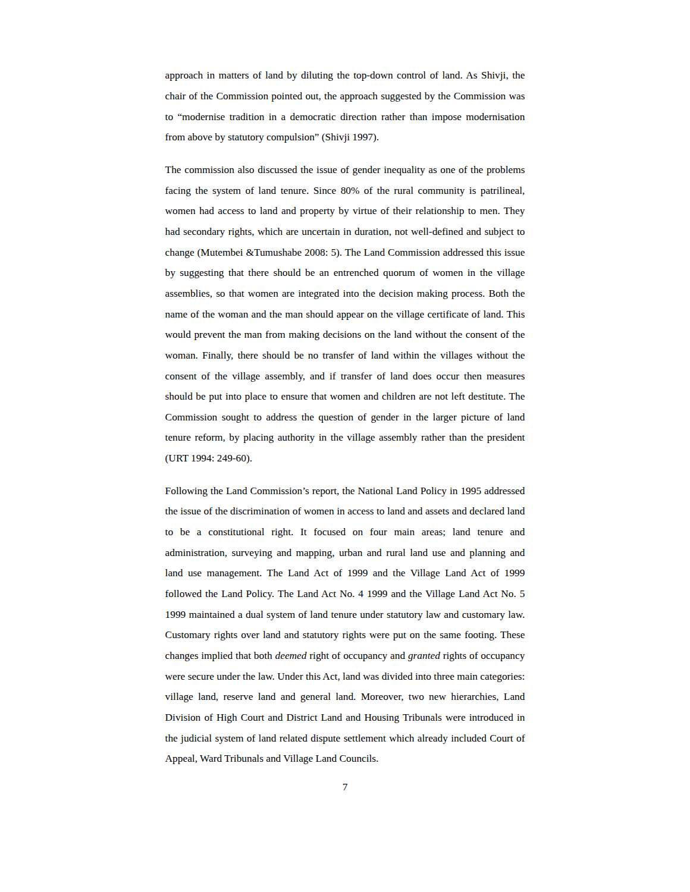approach in matters of land by diluting the top-down control of land. As Shivji, the chair of the Commission pointed out, the approach suggested by the Commission was to “modernise tradition in a democratic direction rather than impose modernisation from above by statutory compulsion” (Shivji 1997).
The commission also discussed the issue of gender inequality as one of the problems facing the system of land tenure. Since 80% of the rural community is patrilineal, women had access to land and property by virtue of their relationship to men. They had secondary rights, which are uncertain in duration, not well-defined and subject to change (Mutembei &Tumushabe 2008: 5). The Land Commission addressed this issue by suggesting that there should be an entrenched quorum of women in the village assemblies, so that women are integrated into the decision making process. Both the name of the woman and the man should appear on the village certificate of land. This would prevent the man from making decisions on the land without the consent of the woman. Finally, there should be no transfer of land within the villages without the consent of the village assembly, and if transfer of land does occur then measures should be put into place to ensure that women and children are not left destitute. The Commission sought to address the question of gender in the larger picture of land tenure reform, by placing authority in the village assembly rather than the president (URT 1994: 249-60).
Following the Land Commission’s report, the National Land Policy in 1995 addressed the issue of the discrimination of women in access to land and assets and declared land to be a constitutional right. It focused on four main areas; land tenure and administration, surveying and mapping, urban and rural land use and planning and land use management. The Land Act of 1999 and the Village Land Act of 1999 followed the Land Policy. The Land Act No. 4 1999 and the Village Land Act No. 5 1999 maintained a dual system of land tenure under statutory law and customary law. Customary rights over land and statutory rights were put on the same footing. These changes implied that both deemed right of occupancy and granted rights of occupancy were secure under the law. Under this Act, land was divided into three main categories: village land, reserve land and general land. Moreover, two new hierarchies, Land Division of High Court and District Land and Housing Tribunals were introduced in the judicial system of land related dispute settlement which already included Court of Appeal, Ward Tribunals and Village Land Councils.
7